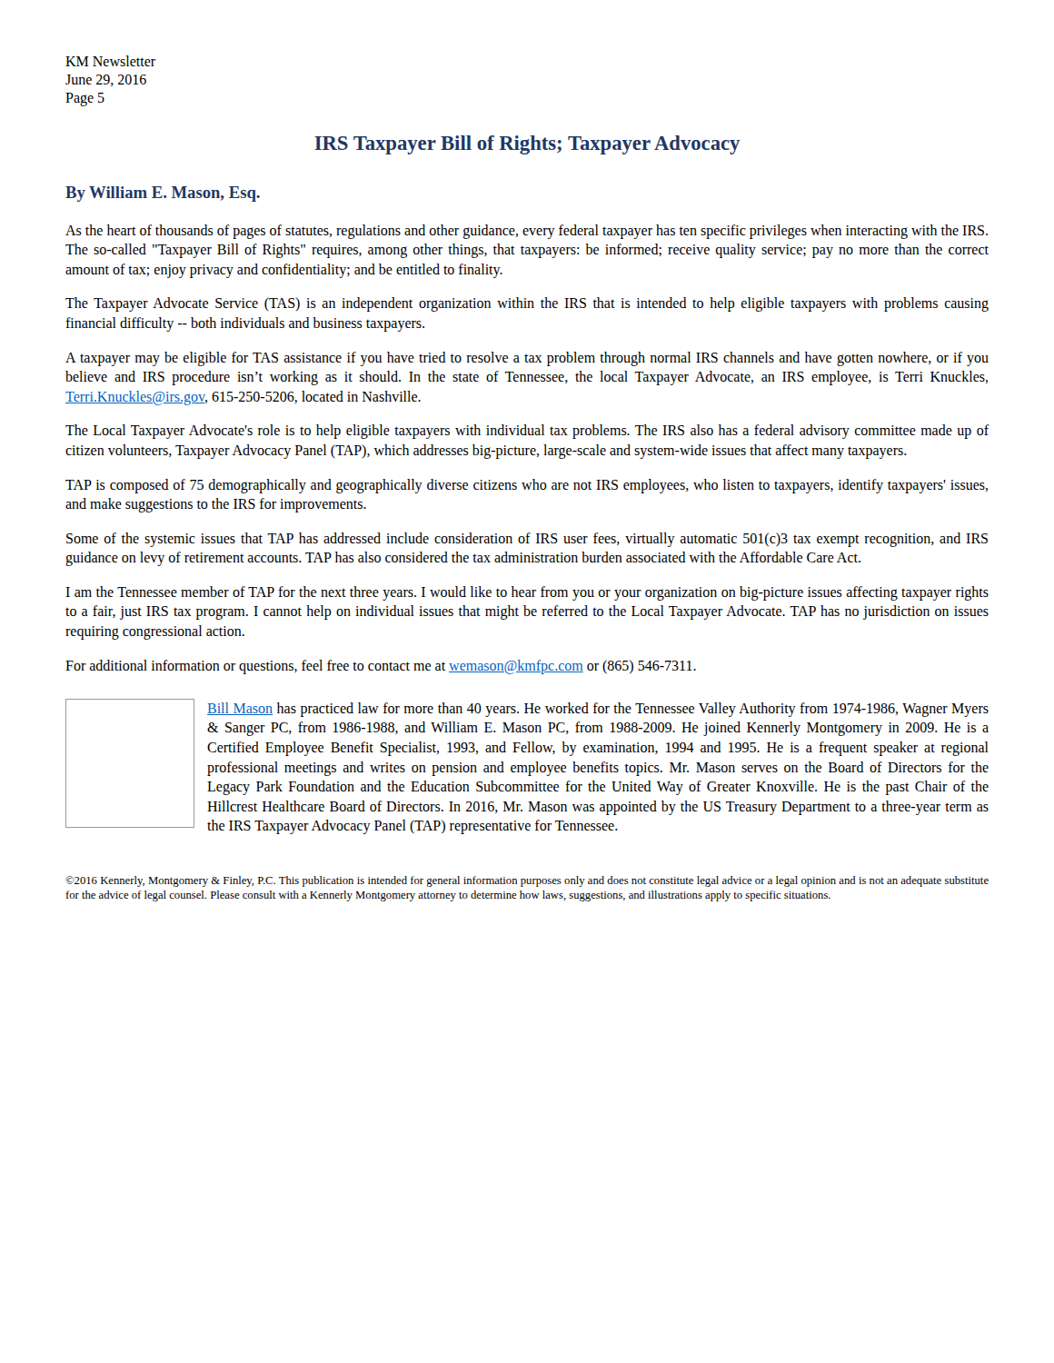KM Newsletter
June 29, 2016
Page 5
IRS Taxpayer Bill of Rights; Taxpayer Advocacy
By William E. Mason, Esq.
As the heart of thousands of pages of statutes, regulations and other guidance, every federal taxpayer has ten specific privileges when interacting with the IRS. The so-called "Taxpayer Bill of Rights" requires, among other things, that taxpayers: be informed; receive quality service; pay no more than the correct amount of tax; enjoy privacy and confidentiality; and be entitled to finality.
The Taxpayer Advocate Service (TAS) is an independent organization within the IRS that is intended to help eligible taxpayers with problems causing financial difficulty -- both individuals and business taxpayers.
A taxpayer may be eligible for TAS assistance if you have tried to resolve a tax problem through normal IRS channels and have gotten nowhere, or if you believe and IRS procedure isn’t working as it should. In the state of Tennessee, the local Taxpayer Advocate, an IRS employee, is Terri Knuckles, Terri.Knuckles@irs.gov, 615-250-5206, located in Nashville.
The Local Taxpayer Advocate's role is to help eligible taxpayers with individual tax problems. The IRS also has a federal advisory committee made up of citizen volunteers, Taxpayer Advocacy Panel (TAP), which addresses big-picture, large-scale and system-wide issues that affect many taxpayers.
TAP is composed of 75 demographically and geographically diverse citizens who are not IRS employees, who listen to taxpayers, identify taxpayers' issues, and make suggestions to the IRS for improvements.
Some of the systemic issues that TAP has addressed include consideration of IRS user fees, virtually automatic 501(c)3 tax exempt recognition, and IRS guidance on levy of retirement accounts. TAP has also considered the tax administration burden associated with the Affordable Care Act.
I am the Tennessee member of TAP for the next three years. I would like to hear from you or your organization on big-picture issues affecting taxpayer rights to a fair, just IRS tax program. I cannot help on individual issues that might be referred to the Local Taxpayer Advocate. TAP has no jurisdiction on issues requiring congressional action.
For additional information or questions, feel free to contact me at wemason@kmfpc.com or (865) 546-7311.
Bill Mason has practiced law for more than 40 years. He worked for the Tennessee Valley Authority from 1974-1986, Wagner Myers & Sanger PC, from 1986-1988, and William E. Mason PC, from 1988-2009. He joined Kennerly Montgomery in 2009. He is a Certified Employee Benefit Specialist, 1993, and Fellow, by examination, 1994 and 1995. He is a frequent speaker at regional professional meetings and writes on pension and employee benefits topics. Mr. Mason serves on the Board of Directors for the Legacy Park Foundation and the Education Subcommittee for the United Way of Greater Knoxville. He is the past Chair of the Hillcrest Healthcare Board of Directors. In 2016, Mr. Mason was appointed by the US Treasury Department to a three-year term as the IRS Taxpayer Advocacy Panel (TAP) representative for Tennessee.
©2016 Kennerly, Montgomery & Finley, P.C. This publication is intended for general information purposes only and does not constitute legal advice or a legal opinion and is not an adequate substitute for the advice of legal counsel. Please consult with a Kennerly Montgomery attorney to determine how laws, suggestions, and illustrations apply to specific situations.